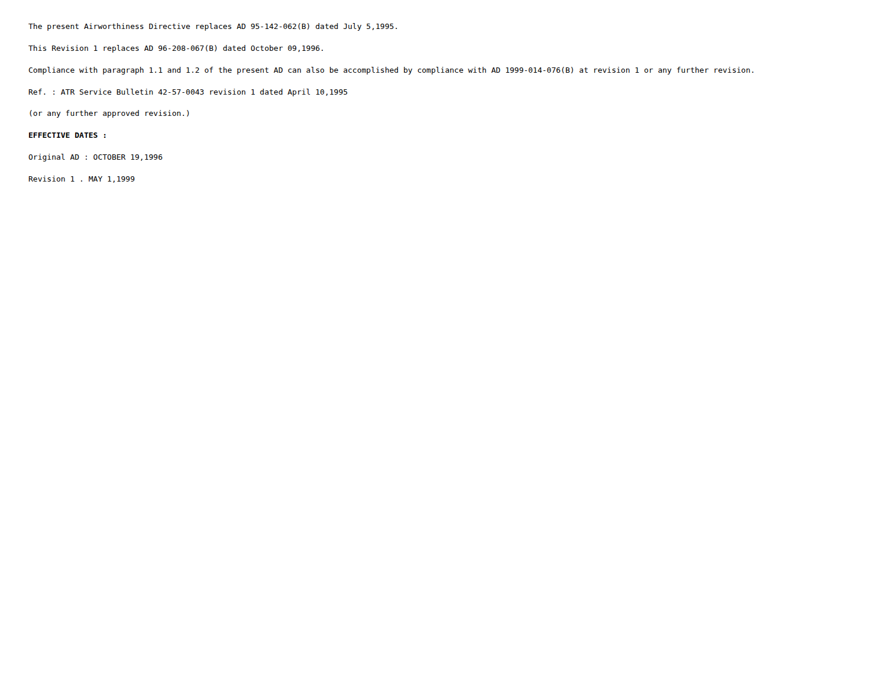The present Airworthiness Directive replaces AD 95-142-062(B) dated July 5,1995.
This Revision 1 replaces AD 96-208-067(B) dated October 09,1996.
Compliance with paragraph 1.1 and 1.2 of the present AD can also be accomplished by compliance with AD 1999-014-076(B) at revision 1 or any further revision.
Ref. : ATR Service Bulletin 42-57-0043 revision 1 dated April 10,1995
(or any further approved revision.)
EFFECTIVE DATES :
Original AD : OCTOBER 19,1996
Revision 1 . MAY 1,1999